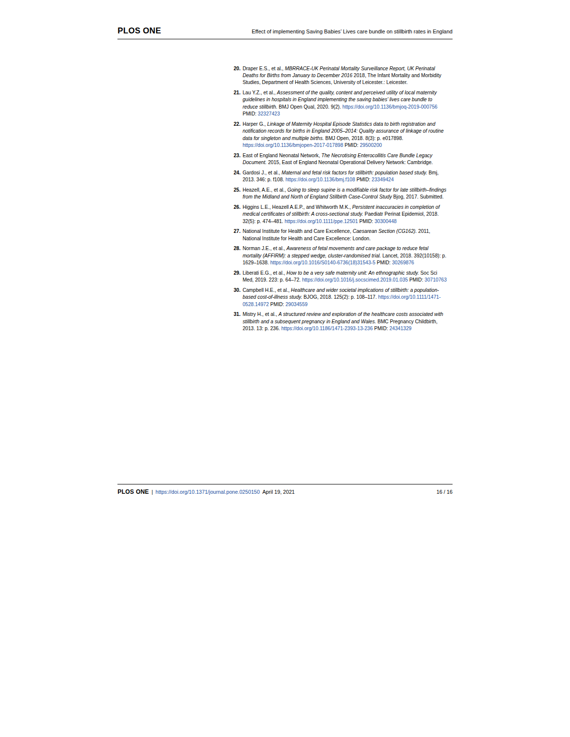PLOS ONE
Effect of implementing Saving Babies’ Lives care bundle on stillbirth rates in England
20. Draper E.S., et al., MBRRACE-UK Perinatal Mortality Surveillance Report, UK Perinatal Deaths for Births from January to December 2016 2018, The Infant Mortality and Morbidity Studies, Department of Health Sciences, University of Leicester.: Leicester.
21. Lau Y.Z., et al., Assessment of the quality, content and perceived utility of local maternity guidelines in hospitals in England implementing the saving babies’ lives care bundle to reduce stillbirth. BMJ Open Qual, 2020. 9(2). https://doi.org/10.1136/bmjoq-2019-000756 PMID: 32327423
22. Harper G., Linkage of Maternity Hospital Episode Statistics data to birth registration and notification records for births in England 2005–2014: Quality assurance of linkage of routine data for singleton and multiple births. BMJ Open, 2018. 8(3): p. e017898. https://doi.org/10.1136/bmjopen-2017-017898 PMID: 29500200
23. East of England Neonatal Network, The Necrotising Enterocollitis Care Bundle Legacy Document. 2015, East of England Neonatal Operational Delivery Network: Cambridge.
24. Gardosi J., et al., Maternal and fetal risk factors for stillbirth: population based study. Bmj, 2013. 346: p. f108. https://doi.org/10.1136/bmj.f108 PMID: 23349424
25. Heazell, A.E., et al., Going to sleep supine is a modifiable risk factor for late stillbirth–findings from the Midland and North of England Stillbirth Case-Control Study Bjog, 2017. Submitted.
26. Higgins L.E., Heazell A.E.P., and Whitworth M.K., Persistent inaccuracies in completion of medical certificates of stillbirth: A cross-sectional study. Paediatr Perinat Epidemiol, 2018. 32(5): p. 474–481. https://doi.org/10.1111/ppe.12501 PMID: 30300448
27. National Institute for Health and Care Excellence, Caesarean Section (CG162). 2011, National Institute for Health and Care Excellence: London.
28. Norman J.E., et al., Awareness of fetal movements and care package to reduce fetal mortality (AFFIRM): a stepped wedge, cluster-randomised trial. Lancet, 2018. 392(10158): p. 1629–1638. https://doi.org/10.1016/S0140-6736(18)31543-5 PMID: 30269876
29. Liberati E.G., et al., How to be a very safe maternity unit: An ethnographic study. Soc Sci Med, 2019. 223: p. 64–72. https://doi.org/10.1016/j.socscimed.2019.01.035 PMID: 30710763
30. Campbell H.E., et al., Healthcare and wider societal implications of stillbirth: a population-based cost-of-illness study. BJOG, 2018. 125(2): p. 108–117. https://doi.org/10.1111/1471-0528.14972 PMID: 29034559
31. Mistry H., et al., A structured review and exploration of the healthcare costs associated with stillbirth and a subsequent pregnancy in England and Wales. BMC Pregnancy Childbirth, 2013. 13: p. 236. https://doi.org/10.1186/1471-2393-13-236 PMID: 24341329
PLOS ONE | https://doi.org/10.1371/journal.pone.0250150 April 19, 2021
16 / 16